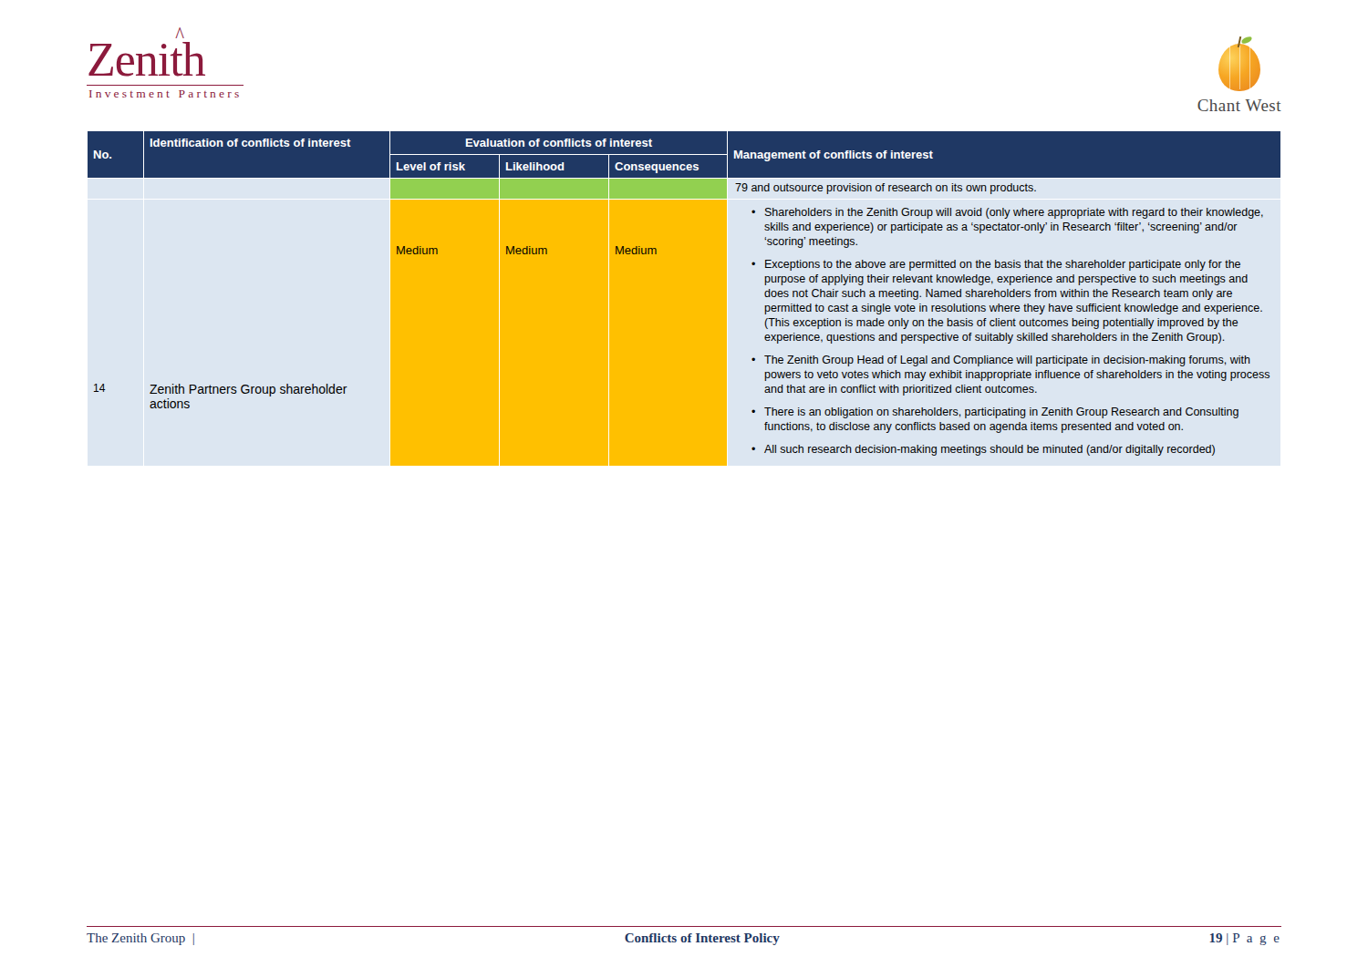Zenith ^
Investment Partners
Chant West
| No. | Identification of conflicts of interest | Evaluation of conflicts of interest | Management of conflicts of interest |
| --- | --- | --- | --- |
| Level of risk | Likelihood | Consequences |
| | | | | | 79 and outsource provision of research on its own products. |
| 14 | Zenith Partners Group shareholder actions | Medium | Medium | Medium | Shareholders in the Zenith Group will avoid (only where appropriate with regard to their knowledge, skills and experience) or participate as a ‘spectator-only’ in Research ‘filter’, ‘screening’ and/or ‘scoring’ meetings. Exceptions to the above are permitted on the basis that the shareholder participate only for the purpose of applying their relevant knowledge, experience and perspective to such meetings and does not Chair such a meeting. Named shareholders from within the Research team only are permitted to cast a single vote in resolutions where they have sufficient knowledge and experience. (This exception is made only on the basis of client outcomes being potentially improved by the experience, questions and perspective of suitably skilled shareholders in the Zenith Group). The Zenith Group Head of Legal and Compliance will participate in decision-making forums, with powers to veto votes which may exhibit inappropriate influence of shareholders in the voting process and that are in conflict with prioritized client outcomes. There is an obligation on shareholders, participating in Zenith Group Research and Consulting functions, to disclose any conflicts based on agenda items presented and voted on. All such research decision-making meetings should be minuted (and/or digitally recorded) |
The Zenith Group |
Conflicts of Interest Policy
19 | P a g e